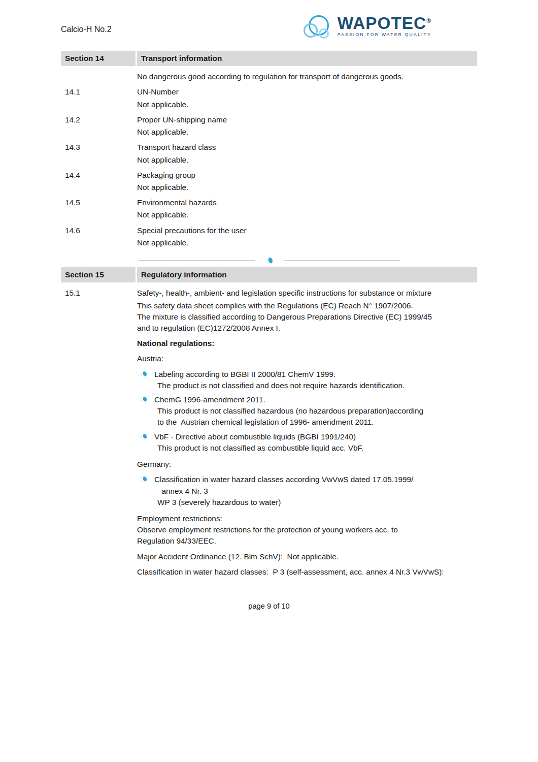Calcio-H No.2
WAPOTEC®
PASSION FOR WATER QUALITY
Section 14
Transport information
No dangerous good according to regulation for transport of dangerous goods.
14.1
UN-Number
Not applicable.
14.2
Proper UN-shipping name
Not applicable.
14.3
Transport hazard class
Not applicable.
14.4
Packaging group
Not applicable.
14.5
Environmental hazards
Not applicable.
14.6
Special precautions for the user
Not applicable.
Section 15
Regulatory information
15.1
Safety-, health-, ambient- and legislation specific instructions for substance or mixture
This safety data sheet complies with the Regulations (EC) Reach N° 1907/2006.
The mixture is classified according to Dangerous Preparations Directive (EC) 1999/45
and to regulation (EC)1272/2008 Annex I.
National regulations:
Austria:
Labeling according to BGBI II 2000/81 ChemV 1999. The product is not classified and does not require hazards identification.
ChemG 1996-amendment 2011. This product is not classified hazardous (no hazardous preparation)according to the Austrian chemical legislation of 1996- amendment 2011.
VbF - Directive about combustible liquids (BGBI 1991/240) This product is not classified as combustible liquid acc. VbF.
Germany:
Classification in water hazard classes according VwVwS dated 17.05.1999/ annex 4 Nr. 3 WP 3 (severely hazardous to water)
Employment restrictions:
Observe employment restrictions for the protection of young workers acc. to
Regulation 94/33/EEC.
Major Accident Ordinance (12. Blm SchV): Not applicable.
Classification in water hazard classes: P 3 (self-assessment, acc. annex 4 Nr.3 VwVwS):
page 9 of 10